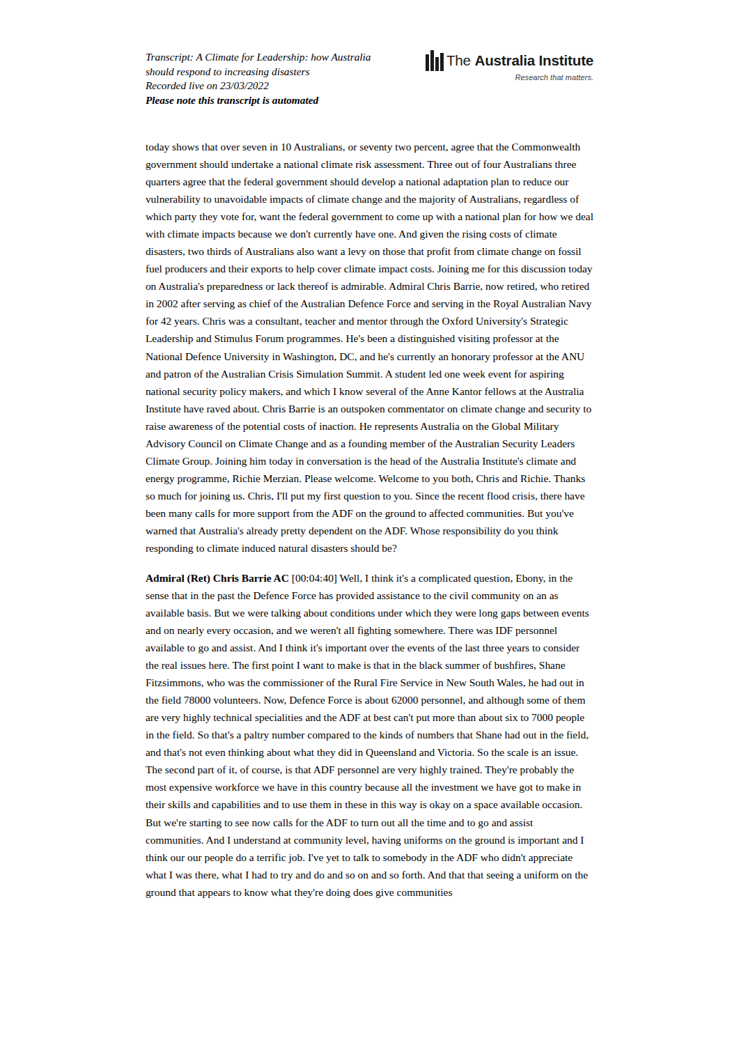Transcript: A Climate for Leadership: how Australia should respond to increasing disasters
Recorded live on 23/03/2022
Please note this transcript is automated
The Australia Institute
Research that matters.
today shows that over seven in 10 Australians, or seventy two percent, agree that the Commonwealth government should undertake a national climate risk assessment. Three out of four Australians three quarters agree that the federal government should develop a national adaptation plan to reduce our vulnerability to unavoidable impacts of climate change and the majority of Australians, regardless of which party they vote for, want the federal government to come up with a national plan for how we deal with climate impacts because we don't currently have one. And given the rising costs of climate disasters, two thirds of Australians also want a levy on those that profit from climate change on fossil fuel producers and their exports to help cover climate impact costs. Joining me for this discussion today on Australia's preparedness or lack thereof is admirable. Admiral Chris Barrie, now retired, who retired in 2002 after serving as chief of the Australian Defence Force and serving in the Royal Australian Navy for 42 years. Chris was a consultant, teacher and mentor through the Oxford University's Strategic Leadership and Stimulus Forum programmes. He's been a distinguished visiting professor at the National Defence University in Washington, DC, and he's currently an honorary professor at the ANU and patron of the Australian Crisis Simulation Summit. A student led one week event for aspiring national security policy makers, and which I know several of the Anne Kantor fellows at the Australia Institute have raved about. Chris Barrie is an outspoken commentator on climate change and security to raise awareness of the potential costs of inaction. He represents Australia on the Global Military Advisory Council on Climate Change and as a founding member of the Australian Security Leaders Climate Group. Joining him today in conversation is the head of the Australia Institute's climate and energy programme, Richie Merzian. Please welcome. Welcome to you both, Chris and Richie. Thanks so much for joining us. Chris, I'll put my first question to you. Since the recent flood crisis, there have been many calls for more support from the ADF on the ground to affected communities. But you've warned that Australia's already pretty dependent on the ADF. Whose responsibility do you think responding to climate induced natural disasters should be?
Admiral (Ret) Chris Barrie AC [00:04:40] Well, I think it's a complicated question, Ebony, in the sense that in the past the Defence Force has provided assistance to the civil community on an as available basis. But we were talking about conditions under which they were long gaps between events and on nearly every occasion, and we weren't all fighting somewhere. There was IDF personnel available to go and assist. And I think it's important over the events of the last three years to consider the real issues here. The first point I want to make is that in the black summer of bushfires, Shane Fitzsimmons, who was the commissioner of the Rural Fire Service in New South Wales, he had out in the field 78000 volunteers. Now, Defence Force is about 62000 personnel, and although some of them are very highly technical specialities and the ADF at best can't put more than about six to 7000 people in the field. So that's a paltry number compared to the kinds of numbers that Shane had out in the field, and that's not even thinking about what they did in Queensland and Victoria. So the scale is an issue. The second part of it, of course, is that ADF personnel are very highly trained. They're probably the most expensive workforce we have in this country because all the investment we have got to make in their skills and capabilities and to use them in these in this way is okay on a space available occasion. But we're starting to see now calls for the ADF to turn out all the time and to go and assist communities. And I understand at community level, having uniforms on the ground is important and I think our our people do a terrific job. I've yet to talk to somebody in the ADF who didn't appreciate what I was there, what I had to try and do and so on and so forth. And that that seeing a uniform on the ground that appears to know what they're doing does give communities